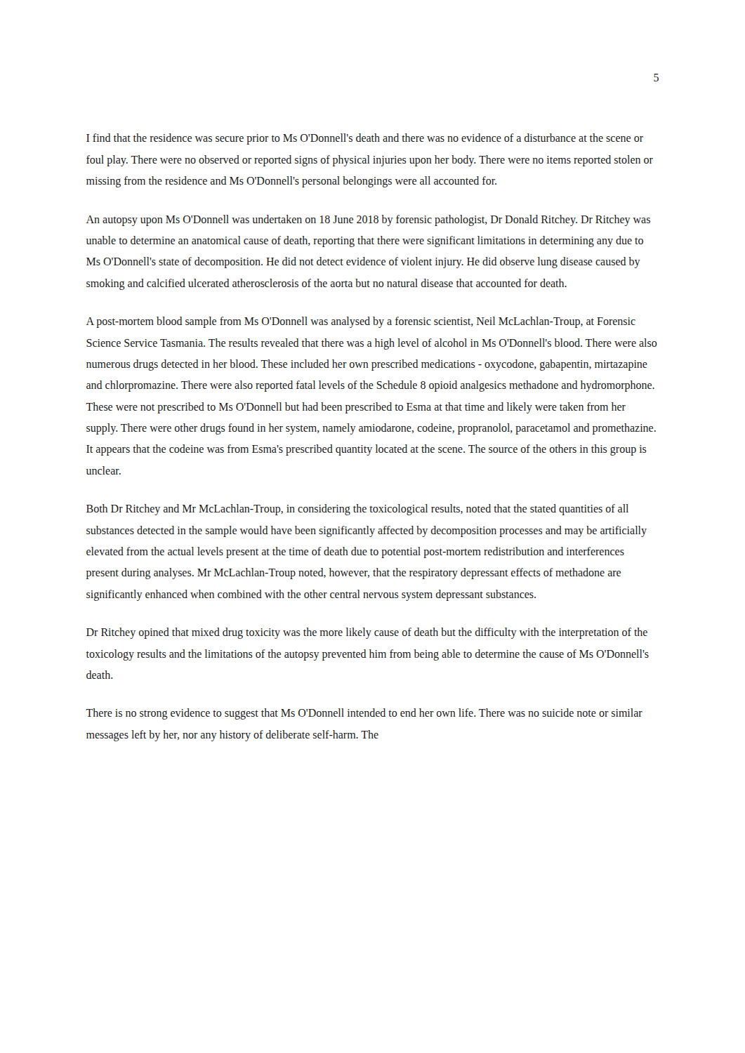5
I find that the residence was secure prior to Ms O'Donnell's death and there was no evidence of a disturbance at the scene or foul play. There were no observed or reported signs of physical injuries upon her body. There were no items reported stolen or missing from the residence and Ms O'Donnell's personal belongings were all accounted for.
An autopsy upon Ms O'Donnell was undertaken on 18 June 2018 by forensic pathologist, Dr Donald Ritchey. Dr Ritchey was unable to determine an anatomical cause of death, reporting that there were significant limitations in determining any due to Ms O'Donnell's state of decomposition. He did not detect evidence of violent injury. He did observe lung disease caused by smoking and calcified ulcerated atherosclerosis of the aorta but no natural disease that accounted for death.
A post-mortem blood sample from Ms O'Donnell was analysed by a forensic scientist, Neil McLachlan-Troup, at Forensic Science Service Tasmania. The results revealed that there was a high level of alcohol in Ms O'Donnell's blood. There were also numerous drugs detected in her blood. These included her own prescribed medications - oxycodone, gabapentin, mirtazapine and chlorpromazine. There were also reported fatal levels of the Schedule 8 opioid analgesics methadone and hydromorphone. These were not prescribed to Ms O'Donnell but had been prescribed to Esma at that time and likely were taken from her supply. There were other drugs found in her system, namely amiodarone, codeine, propranolol, paracetamol and promethazine. It appears that the codeine was from Esma's prescribed quantity located at the scene. The source of the others in this group is unclear.
Both Dr Ritchey and Mr McLachlan-Troup, in considering the toxicological results, noted that the stated quantities of all substances detected in the sample would have been significantly affected by decomposition processes and may be artificially elevated from the actual levels present at the time of death due to potential post-mortem redistribution and interferences present during analyses. Mr McLachlan-Troup noted, however, that the respiratory depressant effects of methadone are significantly enhanced when combined with the other central nervous system depressant substances.
Dr Ritchey opined that mixed drug toxicity was the more likely cause of death but the difficulty with the interpretation of the toxicology results and the limitations of the autopsy prevented him from being able to determine the cause of Ms O'Donnell's death.
There is no strong evidence to suggest that Ms O'Donnell intended to end her own life. There was no suicide note or similar messages left by her, nor any history of deliberate self-harm. The